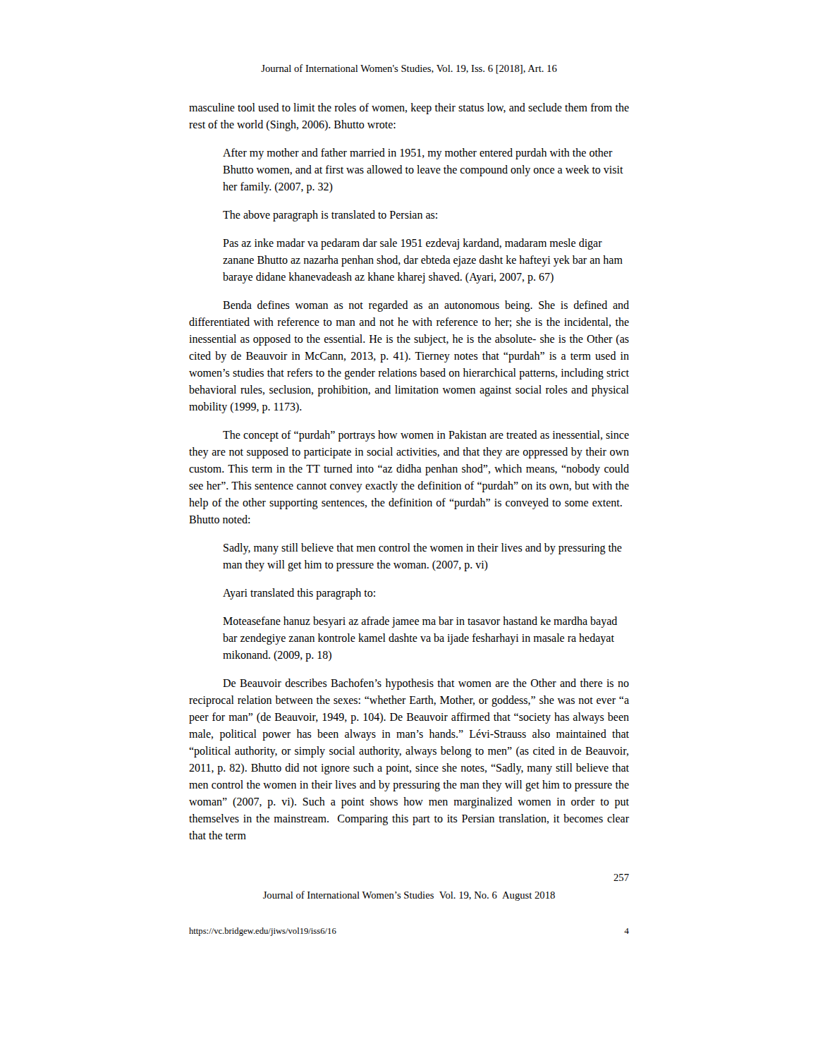Journal of International Women's Studies, Vol. 19, Iss. 6 [2018], Art. 16
masculine tool used to limit the roles of women, keep their status low, and seclude them from the rest of the world (Singh, 2006). Bhutto wrote:
After my mother and father married in 1951, my mother entered purdah with the other Bhutto women, and at first was allowed to leave the compound only once a week to visit her family. (2007, p. 32)
The above paragraph is translated to Persian as:
Pas az inke madar va pedaram dar sale 1951 ezdevaj kardand, madaram mesle digar zanane Bhutto az nazarha penhan shod, dar ebteda ejaze dasht ke hafteyi yek bar an ham baraye didane khanevadeash az khane kharej shaved. (Ayari, 2007, p. 67)
Benda defines woman as not regarded as an autonomous being. She is defined and differentiated with reference to man and not he with reference to her; she is the incidental, the inessential as opposed to the essential. He is the subject, he is the absolute- she is the Other (as cited by de Beauvoir in McCann, 2013, p. 41). Tierney notes that “purdah” is a term used in women’s studies that refers to the gender relations based on hierarchical patterns, including strict behavioral rules, seclusion, prohibition, and limitation women against social roles and physical mobility (1999, p. 1173).
The concept of “purdah” portrays how women in Pakistan are treated as inessential, since they are not supposed to participate in social activities, and that they are oppressed by their own custom. This term in the TT turned into “az didha penhan shod”, which means, “nobody could see her”. This sentence cannot convey exactly the definition of “purdah” on its own, but with the help of the other supporting sentences, the definition of “purdah” is conveyed to some extent. Bhutto noted:
Sadly, many still believe that men control the women in their lives and by pressuring the man they will get him to pressure the woman. (2007, p. vi)
Ayari translated this paragraph to:
Moteasefane hanuz besyari az afrade jamee ma bar in tasavor hastand ke mardha bayad bar zendegiye zanan kontrole kamel dashte va ba ijade fesharhayi in masale ra hedayat mikonand. (2009, p. 18)
De Beauvoir describes Bachofen’s hypothesis that women are the Other and there is no reciprocal relation between the sexes: “whether Earth, Mother, or goddess,” she was not ever “a peer for man” (de Beauvoir, 1949, p. 104). De Beauvoir affirmed that “society has always been male, political power has been always in man’s hands.” Lévi-Strauss also maintained that “political authority, or simply social authority, always belong to men” (as cited in de Beauvoir, 2011, p. 82). Bhutto did not ignore such a point, since she notes, “Sadly, many still believe that men control the women in their lives and by pressuring the man they will get him to pressure the woman” (2007, p. vi). Such a point shows how men marginalized women in order to put themselves in the mainstream. Comparing this part to its Persian translation, it becomes clear that the term
257
Journal of International Women’s Studies Vol. 19, No. 6 August 2018
https://vc.bridgew.edu/jiws/vol19/iss6/16 4